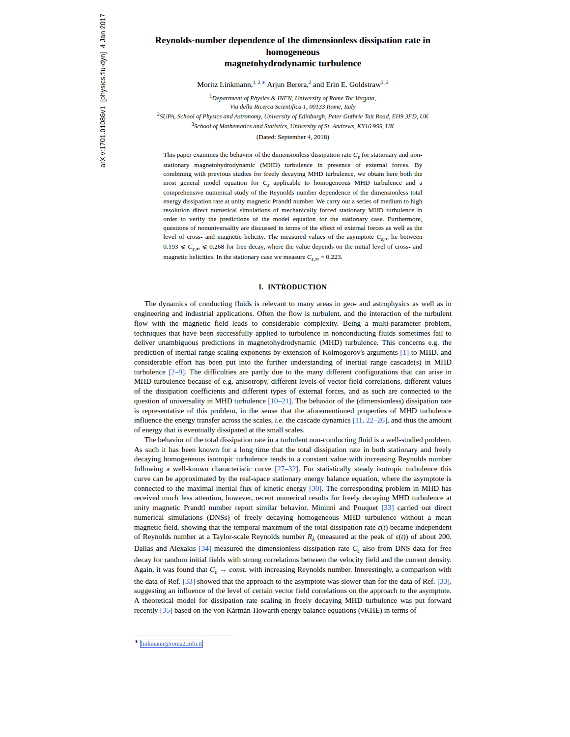arXiv:1701.01086v1 [physics.flu-dyn] 4 Jan 2017
Reynolds-number dependence of the dimensionless dissipation rate in homogeneous
magnetohydrodynamic turbulence
Moritz Linkmann,1, 2,∗ Arjun Berera,2 and Erin E. Goldstraw3, 2
1Department of Physics & INFN, University of Rome Tor Vergata,
Via della Ricerca Scientifica 1, 00133 Rome, Italy
2SUPA, School of Physics and Astronomy, University of Edinburgh, Peter Guthrie Tait Road, EH9 3FD, UK
3School of Mathematics and Statistics, University of St. Andrews, KY16 9SS, UK
(Dated: September 4, 2018)
This paper examines the behavior of the dimensionless dissipation rate Cε for stationary and non-stationary magnetohydrodynamic (MHD) turbulence in presence of external forces. By combining with previous studies for freely decaying MHD turbulence, we obtain here both the most general model equation for Cε applicable to homogeneous MHD turbulence and a comprehensive numerical study of the Reynolds number dependence of the dimensionless total energy dissipation rate at unity magnetic Prandtl number. We carry out a series of medium to high resolution direct numerical simulations of mechanically forced stationary MHD turbulence in order to verify the predictions of the model equation for the stationary case. Furthermore, questions of nonuniversality are discussed in terms of the effect of external forces as well as the level of cross- and magnetic helicity. The measured values of the asymptote Cε,∞ lie between 0.193 ⩽ Cε,∞ ⩽ 0.268 for free decay, where the value depends on the initial level of cross- and magnetic helicities. In the stationary case we measure Cε,∞ = 0.223.
I. INTRODUCTION
The dynamics of conducting fluids is relevant to many areas in geo- and astrophysics as well as in engineering and industrial applications. Often the flow is turbulent, and the interaction of the turbulent flow with the magnetic field leads to considerable complexity. Being a multi-parameter problem, techniques that have been successfully applied to turbulence in nonconducting fluids sometimes fail to deliver unambiguous predictions in magnetohydrodynamic (MHD) turbulence. This concerns e.g. the prediction of inertial range scaling exponents by extension of Kolmogorov's arguments [1] to MHD, and considerable effort has been put into the further understanding of inertial range cascade(s) in MHD turbulence [2–9]. The difficulties are partly due to the many different configurations that can arise in MHD turbulence because of e.g. anisotropy, different levels of vector field correlations, different values of the dissipation coefficients and different types of external forces, and as such are connected to the question of universality in MHD turbulence [10–21]. The behavior of the (dimensionless) dissipation rate is representative of this problem, in the sense that the aforementioned properties of MHD turbulence influence the energy transfer across the scales, i.e. the cascade dynamics [11, 22–26], and thus the amount of energy that is eventually dissipated at the small scales.
The behavior of the total dissipation rate in a turbulent non-conducting fluid is a well-studied problem. As such it has been known for a long time that the total dissipation rate in both stationary and freely decaying homogeneous isotropic turbulence tends to a constant value with increasing Reynolds number following a well-known characteristic curve [27–32]. For statistically steady isotropic turbulence this curve can be approximated by the real-space stationary energy balance equation, where the asymptote is connected to the maximal inertial flux of kinetic energy [30]. The corresponding problem in MHD has received much less attention, however, recent numerical results for freely decaying MHD turbulence at unity magnetic Prandtl number report similar behavior. Mininni and Pouquet [33] carried out direct numerical simulations (DNSs) of freely decaying homogeneous MHD turbulence without a mean magnetic field, showing that the temporal maximum of the total dissipation rate ε(t) became independent of Reynolds number at a Taylor-scale Reynolds number Rλ (measured at the peak of ε(t)) of about 200. Dallas and Alexakis [34] measured the dimensionless dissipation rate Cε also from DNS data for free decay for random initial fields with strong correlations between the velocity field and the current density. Again, it was found that Cε → const. with increasing Reynolds number. Interestingly, a comparison with the data of Ref. [33] showed that the approach to the asymptote was slower than for the data of Ref. [33], suggesting an influence of the level of certain vector field correlations on the approach to the asymptote. A theoretical model for dissipation rate scaling in freely decaying MHD turbulence was put forward recently [35] based on the von Kármán-Howarth energy balance equations (vKHE) in terms of
∗linkmann@roma2.infn.it